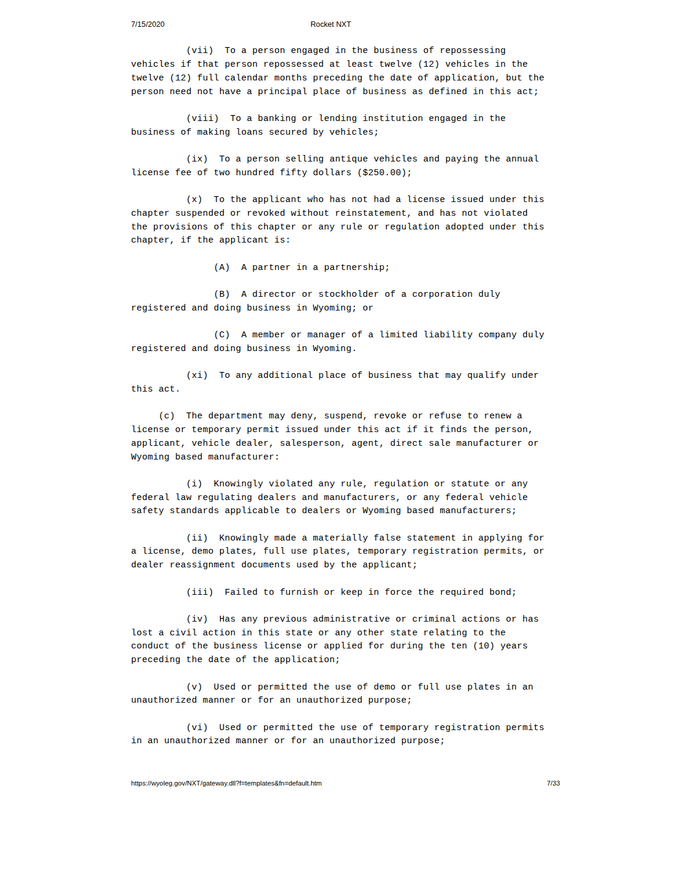7/15/2020
Rocket NXT
(vii) To a person engaged in the business of repossessing vehicles if that person repossessed at least twelve (12) vehicles in the twelve (12) full calendar months preceding the date of application, but the person need not have a principal place of business as defined in this act; (viii) To a banking or lending institution engaged in the business of making loans secured by vehicles; (ix) To a person selling antique vehicles and paying the annual license fee of two hundred fifty dollars ($250.00); (x) To the applicant who has not had a license issued under this chapter suspended or revoked without reinstatement, and has not violated the provisions of this chapter or any rule or regulation adopted under this chapter, if the applicant is: (A) A partner in a partnership; (B) A director or stockholder of a corporation duly registered and doing business in Wyoming; or (C) A member or manager of a limited liability company duly registered and doing business in Wyoming. (xi) To any additional place of business that may qualify under this act. (c) The department may deny, suspend, revoke or refuse to renew a license or temporary permit issued under this act if it finds the person, applicant, vehicle dealer, salesperson, agent, direct sale manufacturer or Wyoming based manufacturer: (i) Knowingly violated any rule, regulation or statute or any federal law regulating dealers and manufacturers, or any federal vehicle safety standards applicable to dealers or Wyoming based manufacturers; (ii) Knowingly made a materially false statement in applying for a license, demo plates, full use plates, temporary registration permits, or dealer reassignment documents used by the applicant; (iii) Failed to furnish or keep in force the required bond; (iv) Has any previous administrative or criminal actions or has lost a civil action in this state or any other state relating to the conduct of the business license or applied for during the ten (10) years preceding the date of the application; (v) Used or permitted the use of demo or full use plates in an unauthorized manner or for an unauthorized purpose; (vi) Used or permitted the use of temporary registration permits in an unauthorized manner or for an unauthorized purpose;
https://wyoleg.gov/NXT/gateway.dll?f=templates&fn=default.htm
7/33